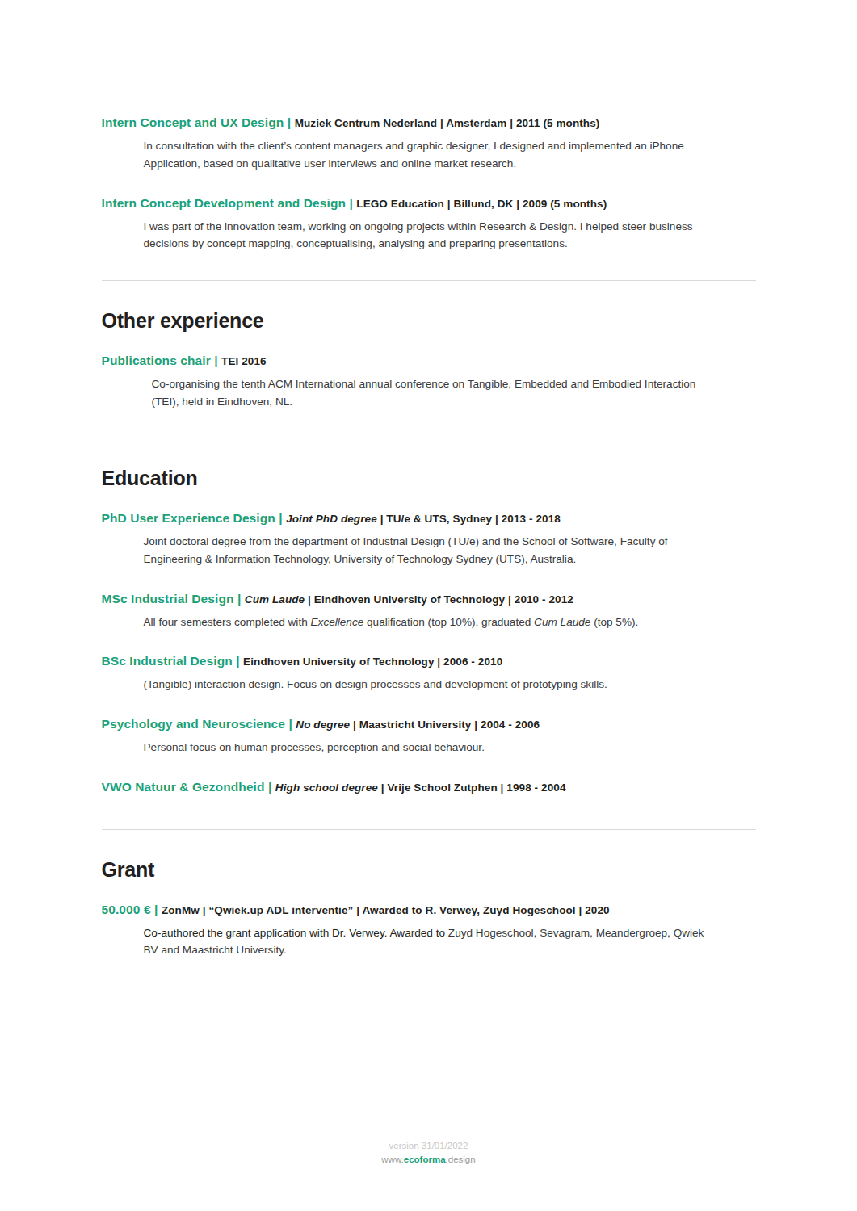Intern Concept and UX Design | Muziek Centrum Nederland | Amsterdam | 2011 (5 months)
In consultation with the client’s content managers and graphic designer, I designed and implemented an iPhone Application, based on qualitative user interviews and online market research.
Intern Concept Development and Design | LEGO Education | Billund, DK | 2009 (5 months)
I was part of the innovation team, working on ongoing projects within Research & Design. I helped steer business decisions by concept mapping, conceptualising, analysing and preparing presentations.
Other experience
Publications chair | TEI 2016
Co-organising the tenth ACM International annual conference on Tangible, Embedded and Embodied Interaction (TEI), held in Eindhoven, NL.
Education
PhD User Experience Design | Joint PhD degree | TU/e & UTS, Sydney | 2013 - 2018
Joint doctoral degree from the department of Industrial Design (TU/e) and the School of Software, Faculty of Engineering & Information Technology, University of Technology Sydney (UTS), Australia.
MSc Industrial Design | Cum Laude | Eindhoven University of Technology | 2010 - 2012
All four semesters completed with Excellence qualification (top 10%), graduated Cum Laude (top 5%).
BSc Industrial Design | Eindhoven University of Technology | 2006 - 2010
(Tangible) interaction design. Focus on design processes and development of prototyping skills.
Psychology and Neuroscience | No degree | Maastricht University | 2004 - 2006
Personal focus on human processes, perception and social behaviour.
VWO Natuur & Gezondheid | High school degree | Vrije School Zutphen | 1998 - 2004
Grant
50.000 € | ZonMw | “Qwiek.up ADL interventie” | Awarded to R. Verwey, Zuyd Hogeschool | 2020
Co-authored the grant application with Dr. Verwey. Awarded to Zuyd Hogeschool, Sevagram, Meandergroep, Qwiek BV and Maastricht University.
version 31/01/2022
www.ecoforma.design